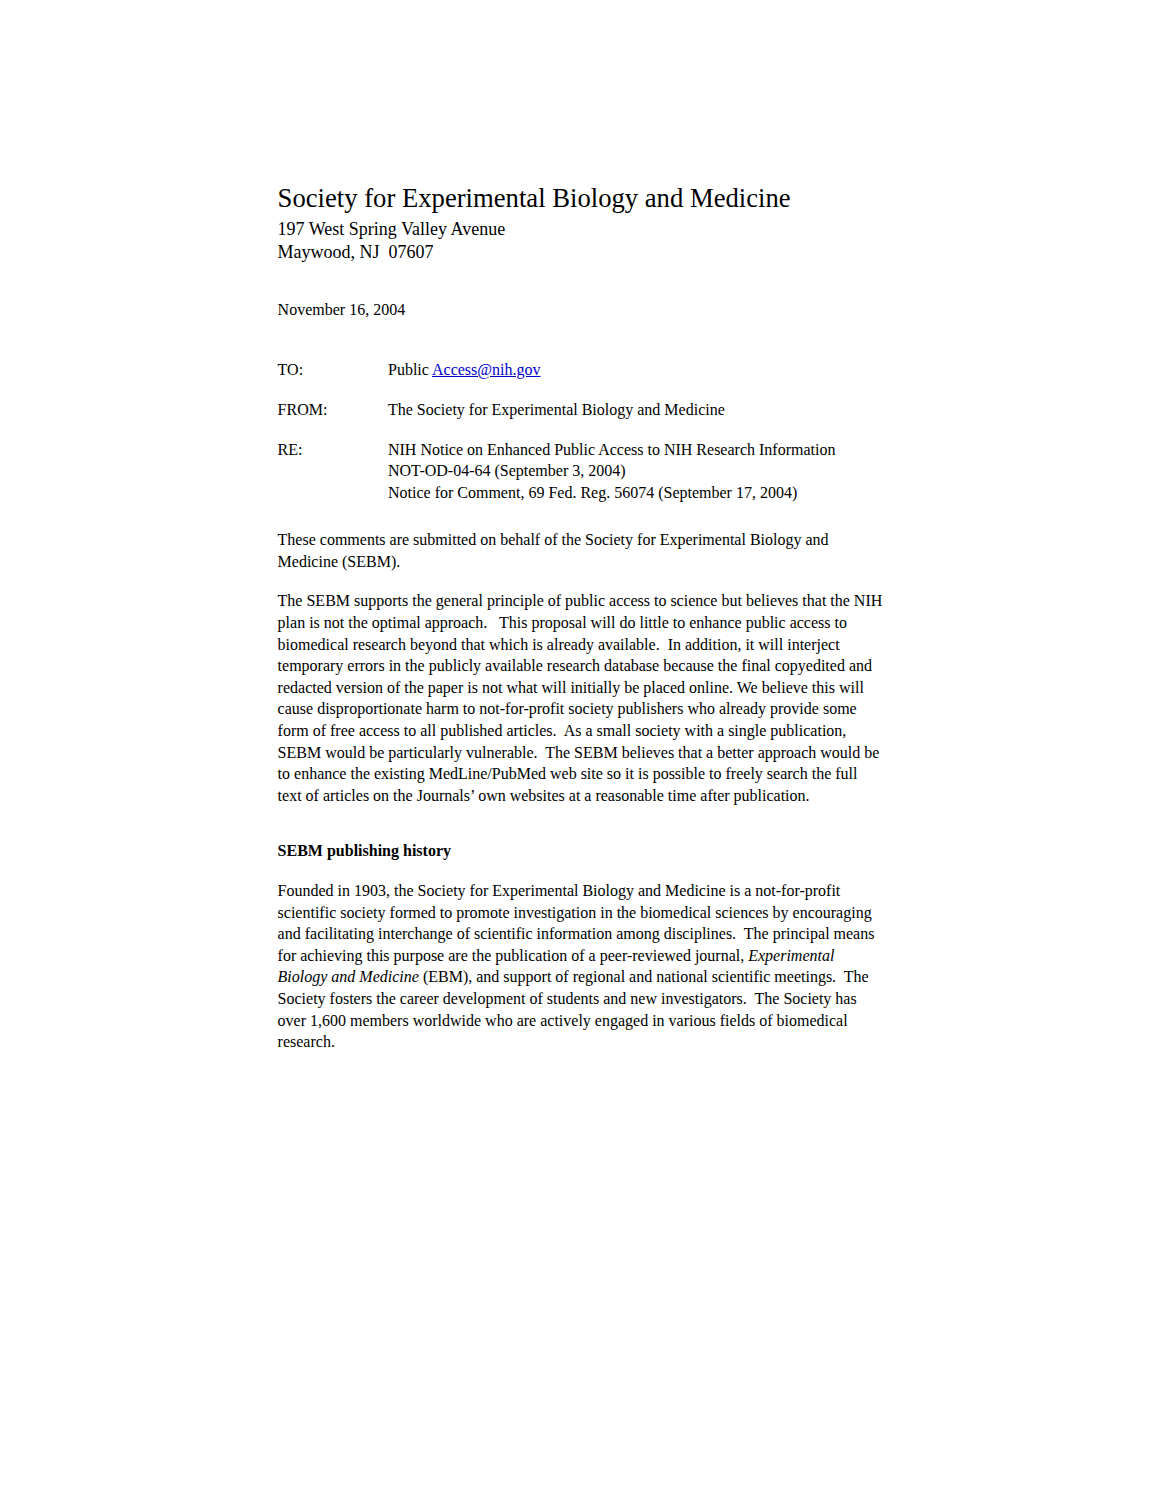Society for Experimental Biology and Medicine
197 West Spring Valley Avenue
Maywood, NJ 07607
November 16, 2004
| TO: | Public Access@nih.gov |
| FROM: | The Society for Experimental Biology and Medicine |
| RE: | NIH Notice on Enhanced Public Access to NIH Research Information NOT-OD-04-64 (September 3, 2004) Notice for Comment, 69 Fed. Reg. 56074 (September 17, 2004) |
These comments are submitted on behalf of the Society for Experimental Biology and Medicine (SEBM).
The SEBM supports the general principle of public access to science but believes that the NIH plan is not the optimal approach. This proposal will do little to enhance public access to biomedical research beyond that which is already available. In addition, it will interject temporary errors in the publicly available research database because the final copyedited and redacted version of the paper is not what will initially be placed online. We believe this will cause disproportionate harm to not-for-profit society publishers who already provide some form of free access to all published articles. As a small society with a single publication, SEBM would be particularly vulnerable. The SEBM believes that a better approach would be to enhance the existing MedLine/PubMed web site so it is possible to freely search the full text of articles on the Journals’ own websites at a reasonable time after publication.
SEBM publishing history
Founded in 1903, the Society for Experimental Biology and Medicine is a not-for-profit scientific society formed to promote investigation in the biomedical sciences by encouraging and facilitating interchange of scientific information among disciplines. The principal means for achieving this purpose are the publication of a peer-reviewed journal, Experimental Biology and Medicine (EBM), and support of regional and national scientific meetings. The Society fosters the career development of students and new investigators. The Society has over 1,600 members worldwide who are actively engaged in various fields of biomedical research.